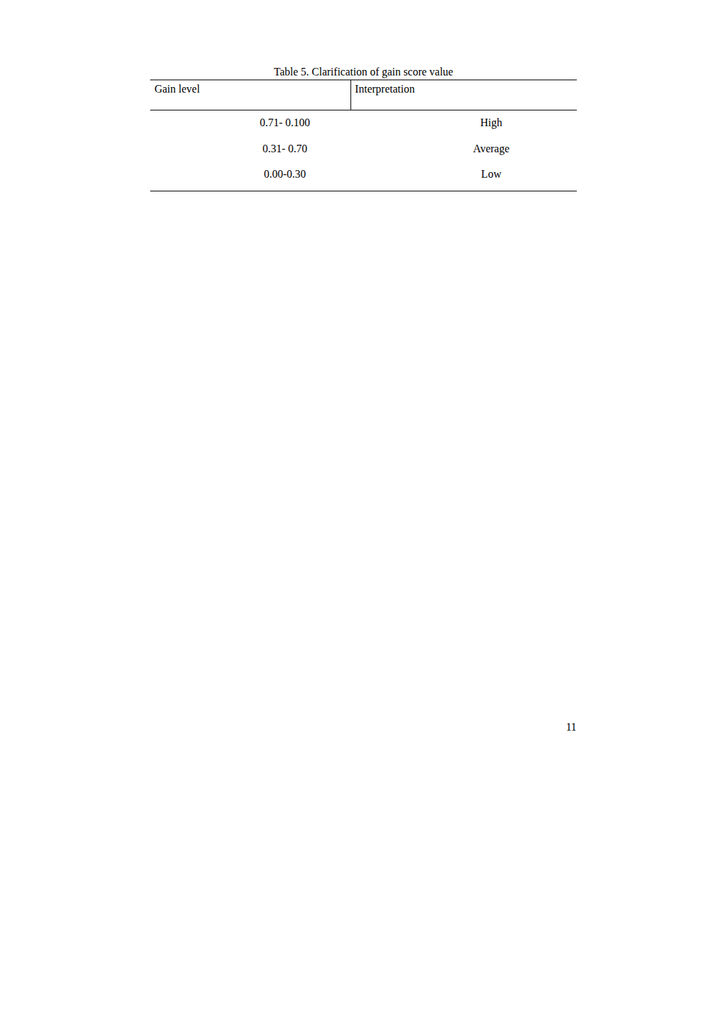Table 5. Clarification of gain score value
| Gain level | Interpretation |
| --- | --- |
| 0.71- 0.100 | High |
| 0.31- 0.70 | Average |
| 0.00-0.30 | Low |
11